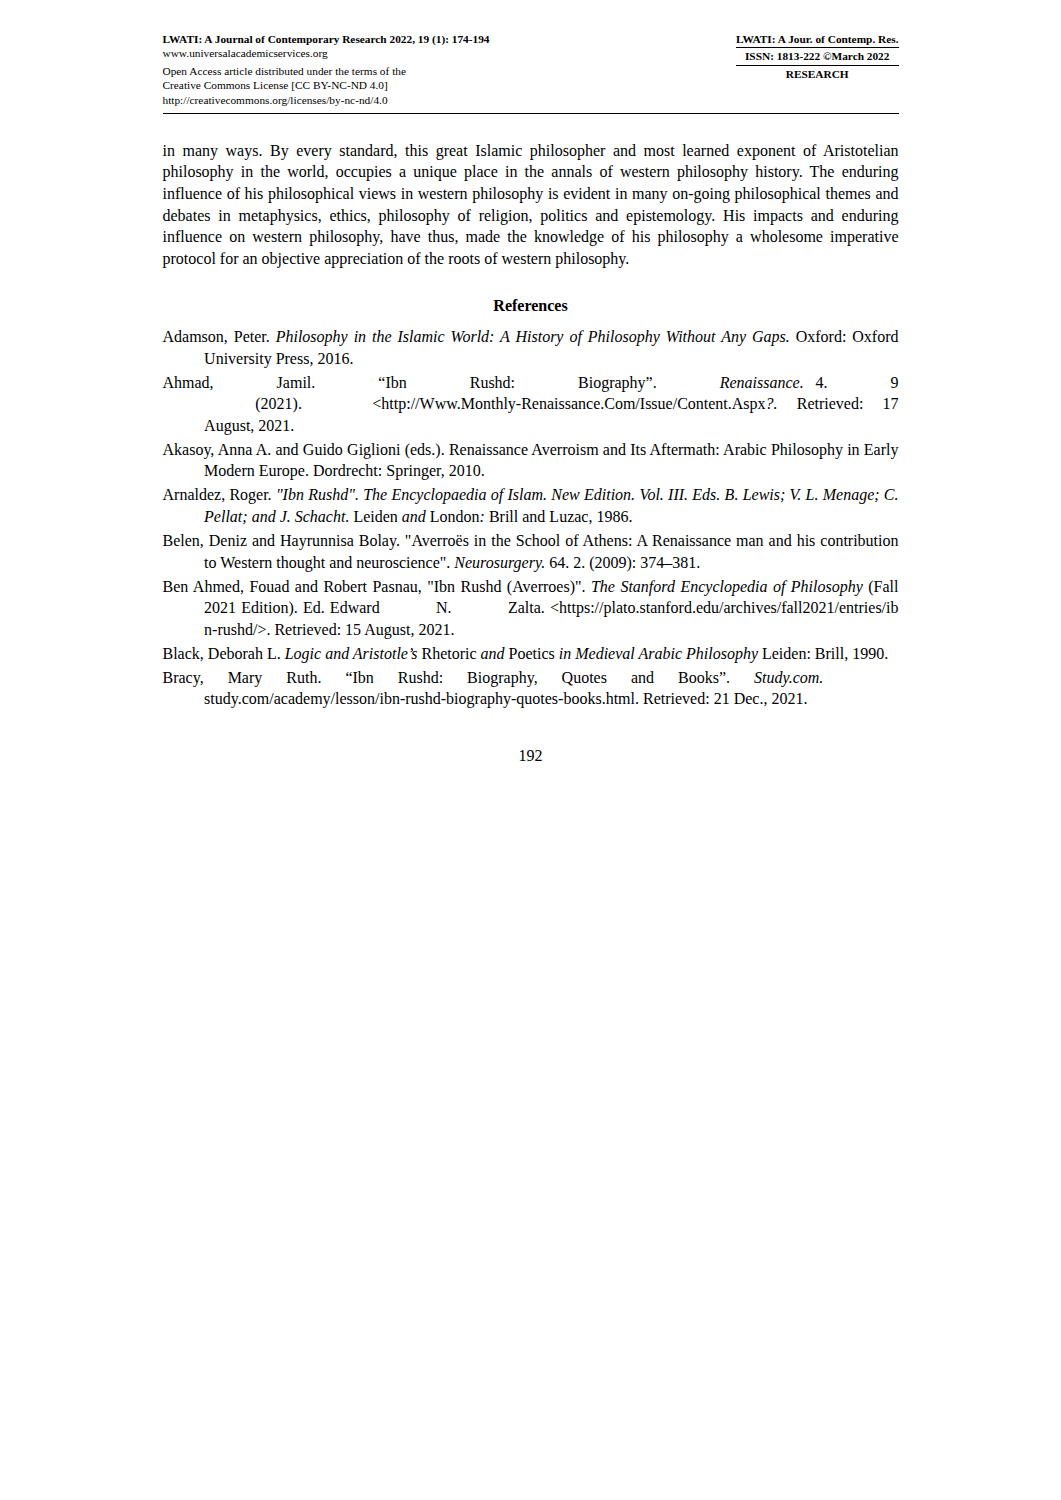LWATI: A Journal of Contemporary Research 2022, 19 (1): 174-194
www.universalacademicservices.org
Open Access article distributed under the terms of the
Creative Commons License [CC BY-NC-ND 4.0]
http://creativecommons.org/licenses/by-nc-nd/4.0
LWATI: A Jour. of Contemp. Res.
ISSN: 1813-222 ©March 2022
RESEARCH
in many ways. By every standard, this great Islamic philosopher and most learned exponent of Aristotelian philosophy in the world, occupies a unique place in the annals of western philosophy history. The enduring influence of his philosophical views in western philosophy is evident in many on-going philosophical themes and debates in metaphysics, ethics, philosophy of religion, politics and epistemology. His impacts and enduring influence on western philosophy, have thus, made the knowledge of his philosophy a wholesome imperative protocol for an objective appreciation of the roots of western philosophy.
References
Adamson, Peter. Philosophy in the Islamic World: A History of Philosophy Without Any Gaps. Oxford: Oxford University Press, 2016.
Ahmad, Jamil. “Ibn Rushd: Biography”. Renaissance. 4. 9 (2021). <http://Www.Monthly-Renaissance.Com/Issue/Content.Aspx?. Retrieved: 17 August, 2021.
Akasoy, Anna A. and Guido Giglioni (eds.). Renaissance Averroism and Its Aftermath: Arabic Philosophy in Early Modern Europe. Dordrecht: Springer, 2010.
Arnaldez, Roger. "Ibn Rushd". The Encyclopaedia of Islam. New Edition. Vol. III. Eds. B. Lewis; V. L. Menage; C. Pellat; and J. Schacht. Leiden and London: Brill and Luzac, 1986.
Belen, Deniz and Hayrunnisa Bolay. "Averroës in the School of Athens: A Renaissance man and his contribution to Western thought and neuroscience". Neurosurgery. 64. 2. (2009): 374–381.
Ben Ahmed, Fouad and Robert Pasnau, "Ibn Rushd (Averroes)". The Stanford Encyclopedia of Philosophy (Fall 2021 Edition). Ed. Edward N. Zalta. <https://plato.stanford.edu/archives/fall2021/entries/ibn-rushd/>. Retrieved: 15 August, 2021.
Black, Deborah L. Logic and Aristotle’s Rhetoric and Poetics in Medieval Arabic Philosophy Leiden: Brill, 1990.
Bracy, Mary Ruth. “Ibn Rushd: Biography, Quotes and Books”. Study.com. study.com/academy/lesson/ibn-rushd-biography-quotes-books.html. Retrieved: 21 Dec., 2021.
192